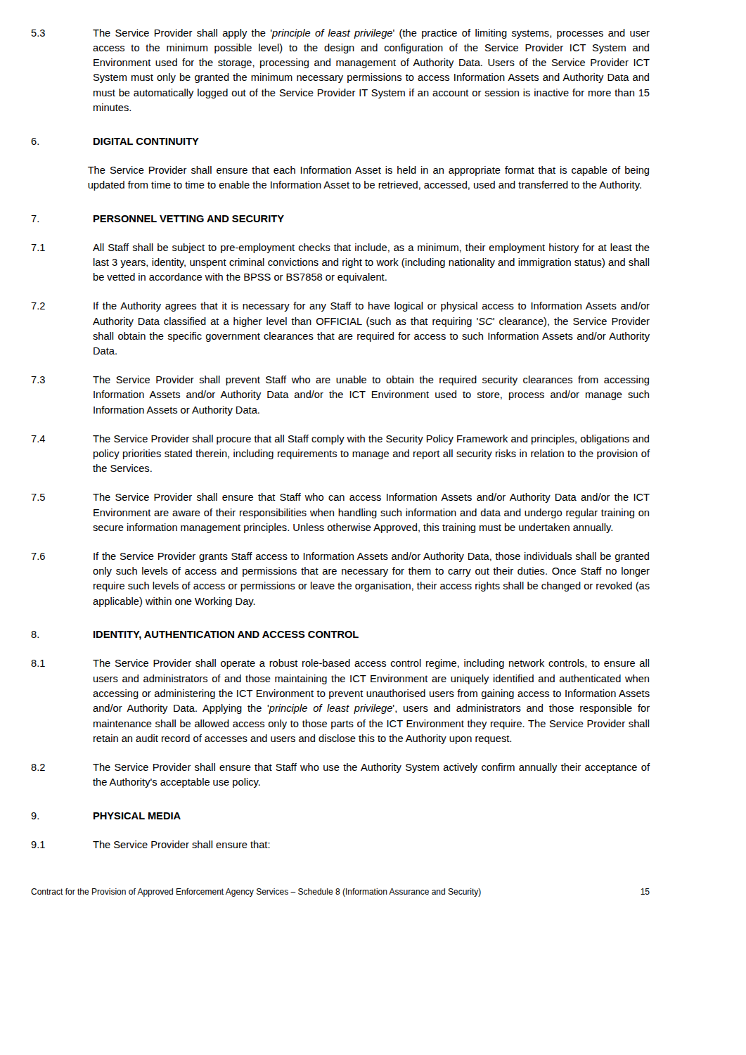5.3
The Service Provider shall apply the 'principle of least privilege' (the practice of limiting systems, processes and user access to the minimum possible level) to the design and configuration of the Service Provider ICT System and Environment used for the storage, processing and management of Authority Data. Users of the Service Provider ICT System must only be granted the minimum necessary permissions to access Information Assets and Authority Data and must be automatically logged out of the Service Provider IT System if an account or session is inactive for more than 15 minutes.
6.
Digital Continuity
The Service Provider shall ensure that each Information Asset is held in an appropriate format that is capable of being updated from time to time to enable the Information Asset to be retrieved, accessed, used and transferred to the Authority.
7.
Personnel Vetting and Security
7.1
All Staff shall be subject to pre-employment checks that include, as a minimum, their employment history for at least the last 3 years, identity, unspent criminal convictions and right to work (including nationality and immigration status) and shall be vetted in accordance with the BPSS or BS7858 or equivalent.
7.2
If the Authority agrees that it is necessary for any Staff to have logical or physical access to Information Assets and/or Authority Data classified at a higher level than OFFICIAL (such as that requiring 'SC' clearance), the Service Provider shall obtain the specific government clearances that are required for access to such Information Assets and/or Authority Data.
7.3
The Service Provider shall prevent Staff who are unable to obtain the required security clearances from accessing Information Assets and/or Authority Data and/or the ICT Environment used to store, process and/or manage such Information Assets or Authority Data.
7.4
The Service Provider shall procure that all Staff comply with the Security Policy Framework and principles, obligations and policy priorities stated therein, including requirements to manage and report all security risks in relation to the provision of the Services.
7.5
The Service Provider shall ensure that Staff who can access Information Assets and/or Authority Data and/or the ICT Environment are aware of their responsibilities when handling such information and data and undergo regular training on secure information management principles. Unless otherwise Approved, this training must be undertaken annually.
7.6
If the Service Provider grants Staff access to Information Assets and/or Authority Data, those individuals shall be granted only such levels of access and permissions that are necessary for them to carry out their duties. Once Staff no longer require such levels of access or permissions or leave the organisation, their access rights shall be changed or revoked (as applicable) within one Working Day.
8.
Identity, Authentication and Access Control
8.1
The Service Provider shall operate a robust role-based access control regime, including network controls, to ensure all users and administrators of and those maintaining the ICT Environment are uniquely identified and authenticated when accessing or administering the ICT Environment to prevent unauthorised users from gaining access to Information Assets and/or Authority Data. Applying the 'principle of least privilege', users and administrators and those responsible for maintenance shall be allowed access only to those parts of the ICT Environment they require. The Service Provider shall retain an audit record of accesses and users and disclose this to the Authority upon request.
8.2
The Service Provider shall ensure that Staff who use the Authority System actively confirm annually their acceptance of the Authority's acceptable use policy.
9.
Physical Media
9.1
The Service Provider shall ensure that:
Contract for the Provision of Approved Enforcement Agency Services – Schedule 8 (Information Assurance and Security) 15